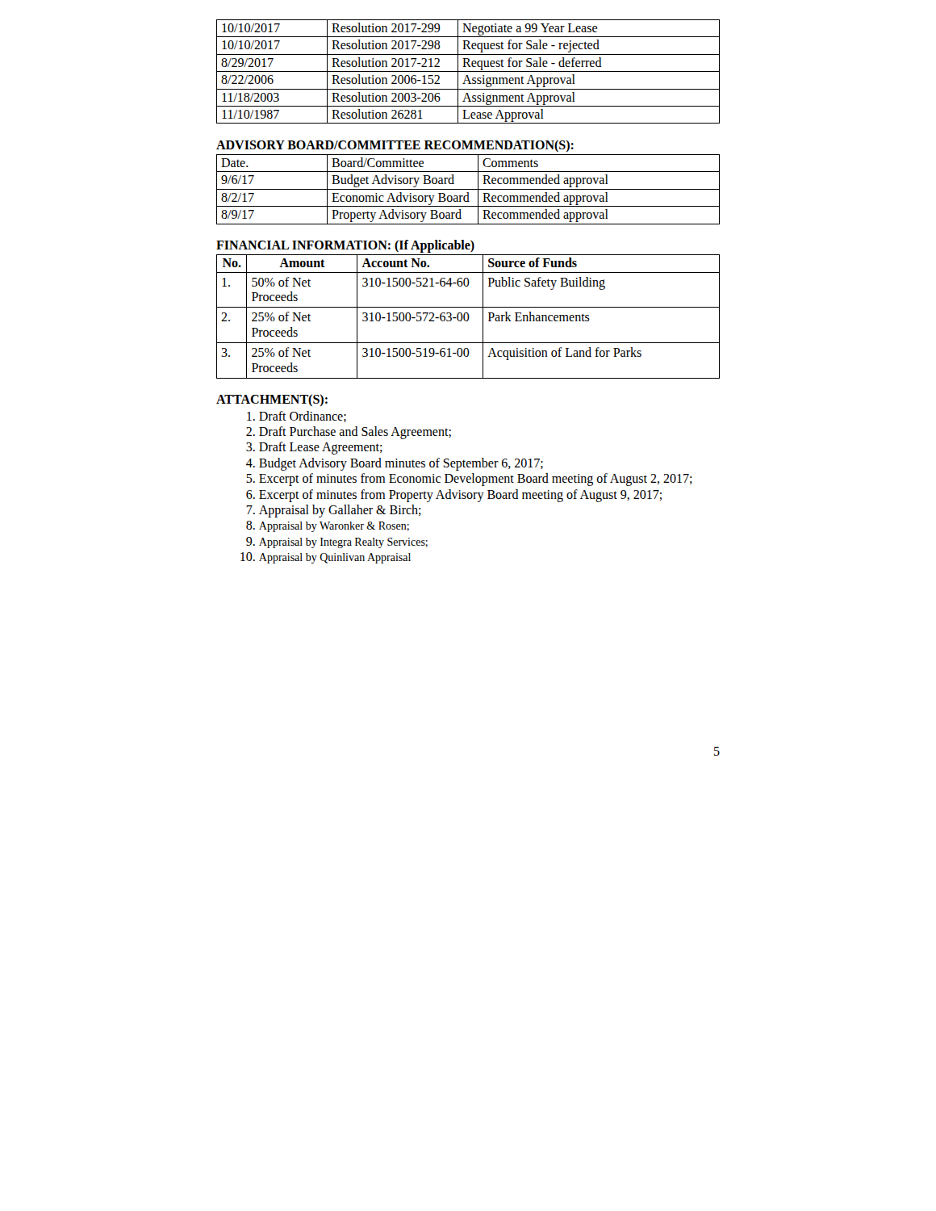| 10/10/2017 | Resolution 2017-299 | Negotiate a 99 Year Lease |
| 10/10/2017 | Resolution 2017-298 | Request for Sale - rejected |
| 8/29/2017 | Resolution 2017-212 | Request for Sale - deferred |
| 8/22/2006 | Resolution 2006-152 | Assignment Approval |
| 11/18/2003 | Resolution 2003-206 | Assignment Approval |
| 11/10/1987 | Resolution 26281 | Lease Approval |
ADVISORY BOARD/COMMITTEE RECOMMENDATION(S):
| Date. | Board/Committee | Comments |
| 9/6/17 | Budget Advisory Board | Recommended approval |
| 8/2/17 | Economic Advisory Board | Recommended approval |
| 8/9/17 | Property Advisory Board | Recommended approval |
FINANCIAL INFORMATION: (If Applicable)
| No. | Amount | Account No. | Source of Funds |
| --- | --- | --- | --- |
| 1. | 50% of Net Proceeds | 310-1500-521-64-60 | Public Safety Building |
| 2. | 25% of Net Proceeds | 310-1500-572-63-00 | Park Enhancements |
| 3. | 25% of Net Proceeds | 310-1500-519-61-00 | Acquisition of Land for Parks |
ATTACHMENT(S):
Draft Ordinance;
Draft Purchase and Sales Agreement;
Draft Lease Agreement;
Budget Advisory Board minutes of September 6, 2017;
Excerpt of minutes from Economic Development Board meeting of August 2, 2017;
Excerpt of minutes from Property Advisory Board meeting of August 9, 2017;
Appraisal by Gallaher & Birch;
Appraisal by Waronker & Rosen;
Appraisal by Integra Realty Services;
Appraisal by Quinlivan Appraisal
5